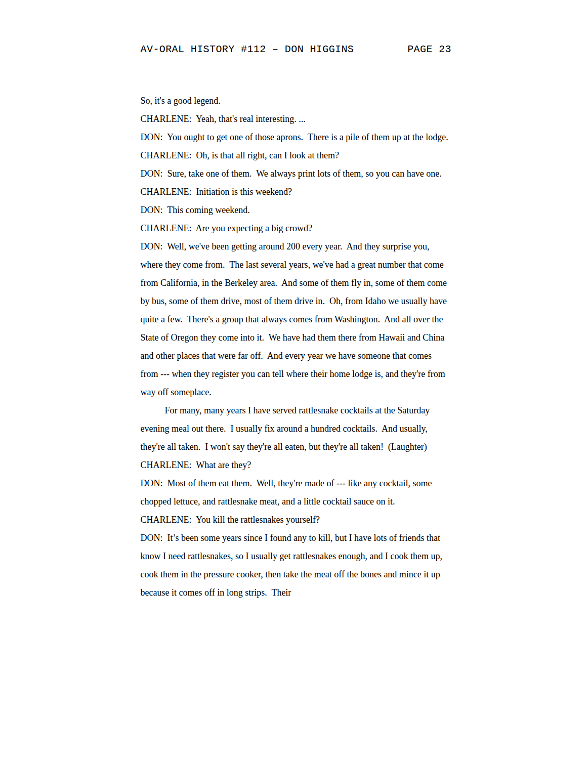AV-Oral History #112 – Don Higgins Page 23
So, it's a good legend.
Charlene: Yeah, that's real interesting. ...
Don: You ought to get one of those aprons. There is a pile of them up at the lodge.
Charlene: Oh, is that all right, can I look at them?
Don: Sure, take one of them. We always print lots of them, so you can have one.
Charlene: Initiation is this weekend?
Don: This coming weekend.
Charlene: Are you expecting a big crowd?
Don: Well, we've been getting around 200 every year. And they surprise you, where they come from. The last several years, we've had a great number that come from California, in the Berkeley area. And some of them fly in, some of them come by bus, some of them drive, most of them drive in. Oh, from Idaho we usually have quite a few. There's a group that always comes from Washington. And all over the State of Oregon they come into it. We have had them there from Hawaii and China and other places that were far off. And every year we have someone that comes from --- when they register you can tell where their home lodge is, and they're from way off someplace.
For many, many years I have served rattlesnake cocktails at the Saturday evening meal out there. I usually fix around a hundred cocktails. And usually, they're all taken. I won't say they're all eaten, but they're all taken! (Laughter)
Charlene: What are they?
Don: Most of them eat them. Well, they're made of --- like any cocktail, some chopped lettuce, and rattlesnake meat, and a little cocktail sauce on it.
Charlene: You kill the rattlesnakes yourself?
Don: It’s been some years since I found any to kill, but I have lots of friends that know I need rattlesnakes, so I usually get rattlesnakes enough, and I cook them up, cook them in the pressure cooker, then take the meat off the bones and mince it up because it comes off in long strips. Their